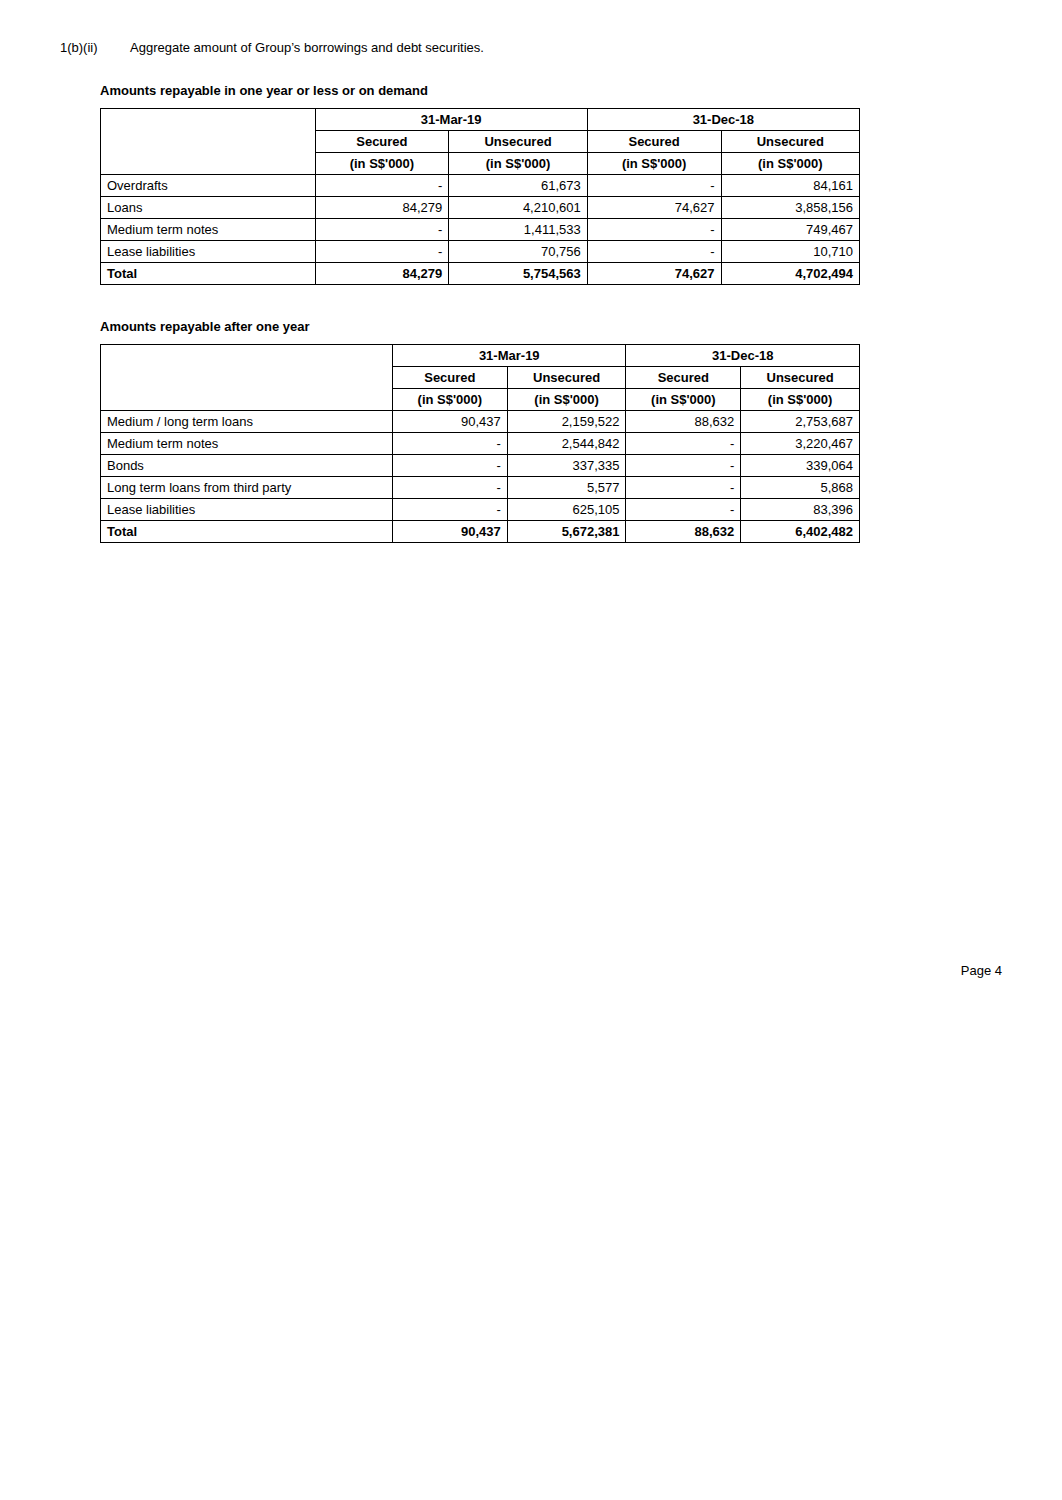1(b)(ii) Aggregate amount of Group’s borrowings and debt securities.
Amounts repayable in one year or less or on demand
| | 31-Mar-19 | 31-Dec-18 |
| --- | --- | --- |
| Secured | Unsecured | Secured | Unsecured |
| (in S$'000) | (in S$'000) | (in S$'000) | (in S$'000) |
| Overdrafts | - | 61,673 | - | 84,161 |
| Loans | 84,279 | 4,210,601 | 74,627 | 3,858,156 |
| Medium term notes | - | 1,411,533 | - | 749,467 |
| Lease liabilities | - | 70,756 | - | 10,710 |
| Total | 84,279 | 5,754,563 | 74,627 | 4,702,494 |
Amounts repayable after one year
| | 31-Mar-19 | 31-Dec-18 |
| --- | --- | --- |
| Secured | Unsecured | Secured | Unsecured |
| (in S$'000) | (in S$'000) | (in S$'000) | (in S$'000) |
| Medium / long term loans | 90,437 | 2,159,522 | 88,632 | 2,753,687 |
| Medium term notes | - | 2,544,842 | - | 3,220,467 |
| Bonds | - | 337,335 | - | 339,064 |
| Long term loans from third party | - | 5,577 | - | 5,868 |
| Lease liabilities | - | 625,105 | - | 83,396 |
| Total | 90,437 | 5,672,381 | 88,632 | 6,402,482 |
Page 4